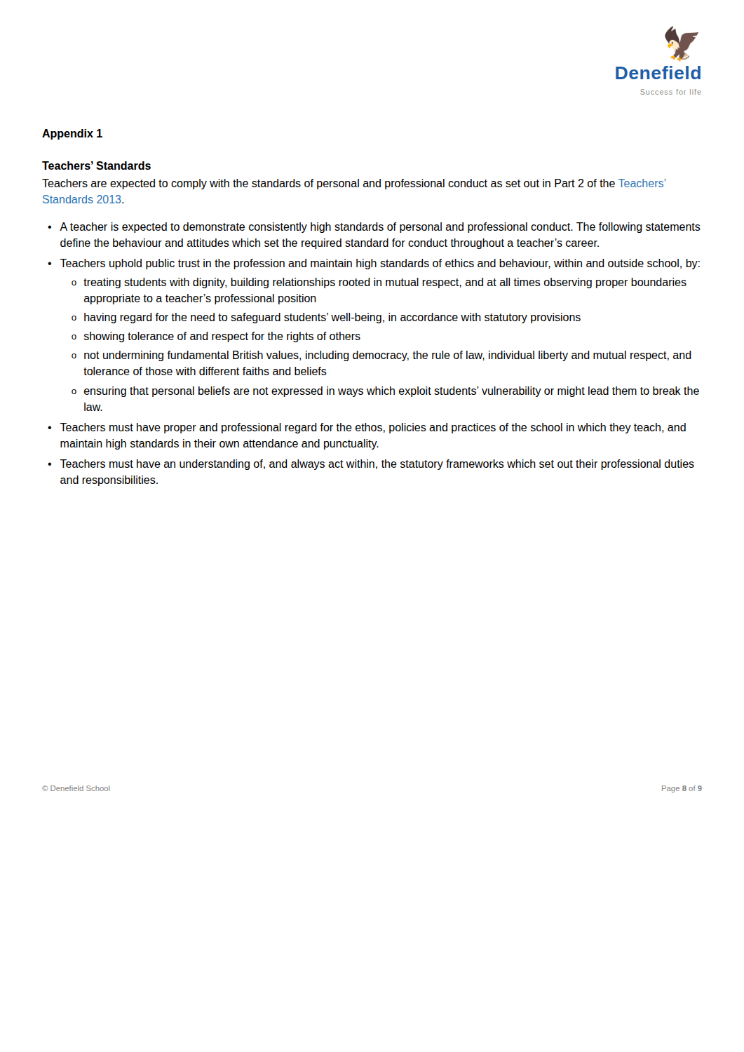🦅
Denefield
Success for life
Appendix 1
Teachers’ Standards
Teachers are expected to comply with the standards of personal and professional conduct as set out in Part 2 of the Teachers’ Standards 2013.
A teacher is expected to demonstrate consistently high standards of personal and professional conduct. The following statements define the behaviour and attitudes which set the required standard for conduct throughout a teacher’s career.
Teachers uphold public trust in the profession and maintain high standards of ethics and behaviour, within and outside school, by:
treating students with dignity, building relationships rooted in mutual respect, and at all times observing proper boundaries appropriate to a teacher’s professional position
having regard for the need to safeguard students’ well-being, in accordance with statutory provisions
showing tolerance of and respect for the rights of others
not undermining fundamental British values, including democracy, the rule of law, individual liberty and mutual respect, and tolerance of those with different faiths and beliefs
ensuring that personal beliefs are not expressed in ways which exploit students’ vulnerability or might lead them to break the law.
Teachers must have proper and professional regard for the ethos, policies and practices of the school in which they teach, and maintain high standards in their own attendance and punctuality.
Teachers must have an understanding of, and always act within, the statutory frameworks which set out their professional duties and responsibilities.
© Denefield School
Page 8 of 9